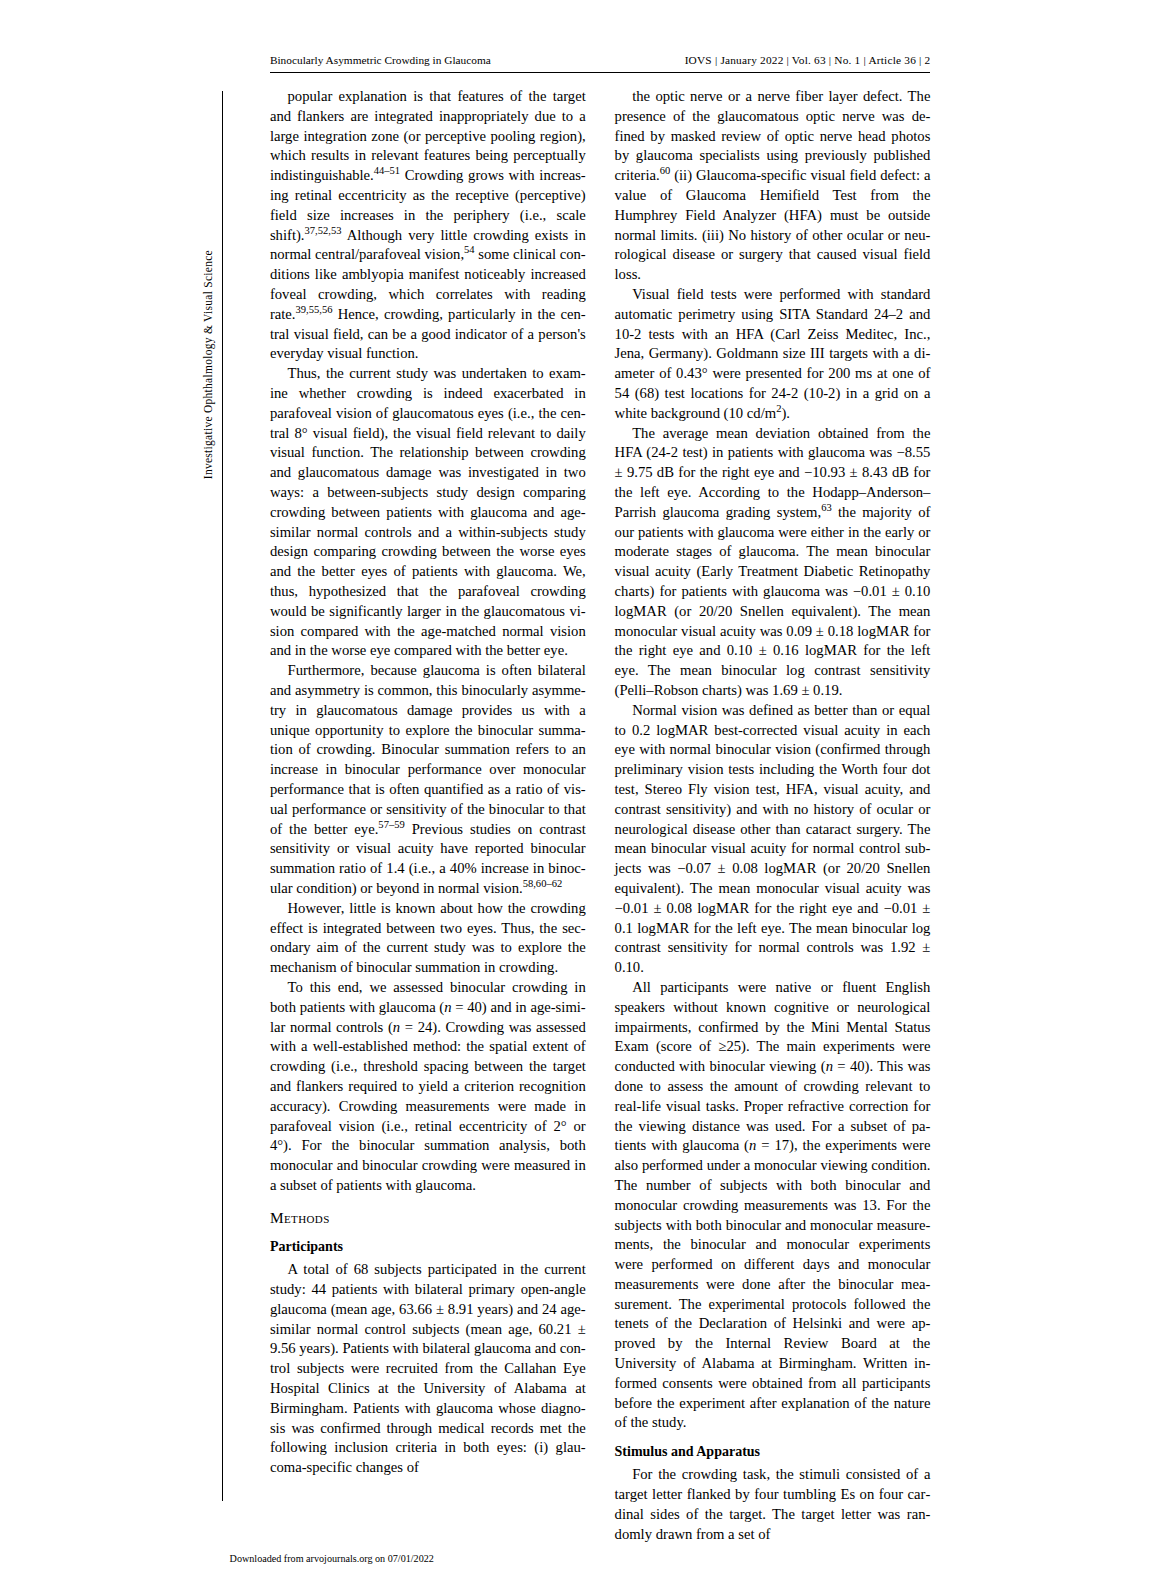Binocularly Asymmetric Crowding in Glaucoma
IOVS | January 2022 | Vol. 63 | No. 1 | Article 36 | 2
Investigative Ophthalmology & Visual Science
popular explanation is that features of the target and flankers are integrated inappropriately due to a large integration zone (or perceptive pooling region), which results in relevant features being perceptually indistinguishable.44–51 Crowding grows with increasing retinal eccentricity as the receptive (perceptive) field size increases in the periphery (i.e., scale shift).37,52,53 Although very little crowding exists in normal central/parafoveal vision,54 some clinical conditions like amblyopia manifest noticeably increased foveal crowding, which correlates with reading rate.39,55,56 Hence, crowding, particularly in the central visual field, can be a good indicator of a person's everyday visual function.
Thus, the current study was undertaken to examine whether crowding is indeed exacerbated in parafoveal vision of glaucomatous eyes (i.e., the central 8° visual field), the visual field relevant to daily visual function. The relationship between crowding and glaucomatous damage was investigated in two ways: a between-subjects study design comparing crowding between patients with glaucoma and age-similar normal controls and a within-subjects study design comparing crowding between the worse eyes and the better eyes of patients with glaucoma. We, thus, hypothesized that the parafoveal crowding would be significantly larger in the glaucomatous vision compared with the age-matched normal vision and in the worse eye compared with the better eye.
Furthermore, because glaucoma is often bilateral and asymmetry is common, this binocularly asymmetry in glaucomatous damage provides us with a unique opportunity to explore the binocular summation of crowding. Binocular summation refers to an increase in binocular performance over monocular performance that is often quantified as a ratio of visual performance or sensitivity of the binocular to that of the better eye.57–59 Previous studies on contrast sensitivity or visual acuity have reported binocular summation ratio of 1.4 (i.e., a 40% increase in binocular condition) or beyond in normal vision.58,60–62
However, little is known about how the crowding effect is integrated between two eyes. Thus, the secondary aim of the current study was to explore the mechanism of binocular summation in crowding.
To this end, we assessed binocular crowding in both patients with glaucoma (n = 40) and in age-similar normal controls (n = 24). Crowding was assessed with a well-established method: the spatial extent of crowding (i.e., threshold spacing between the target and flankers required to yield a criterion recognition accuracy). Crowding measurements were made in parafoveal vision (i.e., retinal eccentricity of 2° or 4°). For the binocular summation analysis, both monocular and binocular crowding were measured in a subset of patients with glaucoma.
Methods
Participants
A total of 68 subjects participated in the current study: 44 patients with bilateral primary open-angle glaucoma (mean age, 63.66 ± 8.91 years) and 24 age-similar normal control subjects (mean age, 60.21 ± 9.56 years). Patients with bilateral glaucoma and control subjects were recruited from the Callahan Eye Hospital Clinics at the University of Alabama at Birmingham. Patients with glaucoma whose diagnosis was confirmed through medical records met the following inclusion criteria in both eyes: (i) glaucoma-specific changes of
the optic nerve or a nerve fiber layer defect. The presence of the glaucomatous optic nerve was defined by masked review of optic nerve head photos by glaucoma specialists using previously published criteria.60 (ii) Glaucoma-specific visual field defect: a value of Glaucoma Hemifield Test from the Humphrey Field Analyzer (HFA) must be outside normal limits. (iii) No history of other ocular or neurological disease or surgery that caused visual field loss.
Visual field tests were performed with standard automatic perimetry using SITA Standard 24–2 and 10-2 tests with an HFA (Carl Zeiss Meditec, Inc., Jena, Germany). Goldmann size III targets with a diameter of 0.43° were presented for 200 ms at one of 54 (68) test locations for 24-2 (10-2) in a grid on a white background (10 cd/m2).
The average mean deviation obtained from the HFA (24-2 test) in patients with glaucoma was −8.55 ± 9.75 dB for the right eye and −10.93 ± 8.43 dB for the left eye. According to the Hodapp–Anderson–Parrish glaucoma grading system,63 the majority of our patients with glaucoma were either in the early or moderate stages of glaucoma. The mean binocular visual acuity (Early Treatment Diabetic Retinopathy charts) for patients with glaucoma was −0.01 ± 0.10 logMAR (or 20/20 Snellen equivalent). The mean monocular visual acuity was 0.09 ± 0.18 logMAR for the right eye and 0.10 ± 0.16 logMAR for the left eye. The mean binocular log contrast sensitivity (Pelli–Robson charts) was 1.69 ± 0.19.
Normal vision was defined as better than or equal to 0.2 logMAR best-corrected visual acuity in each eye with normal binocular vision (confirmed through preliminary vision tests including the Worth four dot test, Stereo Fly vision test, HFA, visual acuity, and contrast sensitivity) and with no history of ocular or neurological disease other than cataract surgery. The mean binocular visual acuity for normal control subjects was −0.07 ± 0.08 logMAR (or 20/20 Snellen equivalent). The mean monocular visual acuity was −0.01 ± 0.08 logMAR for the right eye and −0.01 ± 0.1 logMAR for the left eye. The mean binocular log contrast sensitivity for normal controls was 1.92 ± 0.10.
All participants were native or fluent English speakers without known cognitive or neurological impairments, confirmed by the Mini Mental Status Exam (score of ≥25). The main experiments were conducted with binocular viewing (n = 40). This was done to assess the amount of crowding relevant to real-life visual tasks. Proper refractive correction for the viewing distance was used. For a subset of patients with glaucoma (n = 17), the experiments were also performed under a monocular viewing condition. The number of subjects with both binocular and monocular crowding measurements was 13. For the subjects with both binocular and monocular measurements, the binocular and monocular experiments were performed on different days and monocular measurements were done after the binocular measurement. The experimental protocols followed the tenets of the Declaration of Helsinki and were approved by the Internal Review Board at the University of Alabama at Birmingham. Written informed consents were obtained from all participants before the experiment after explanation of the nature of the study.
Stimulus and Apparatus
For the crowding task, the stimuli consisted of a target letter flanked by four tumbling Es on four cardinal sides of the target. The target letter was randomly drawn from a set of
Downloaded from arvojournals.org on 07/01/2022